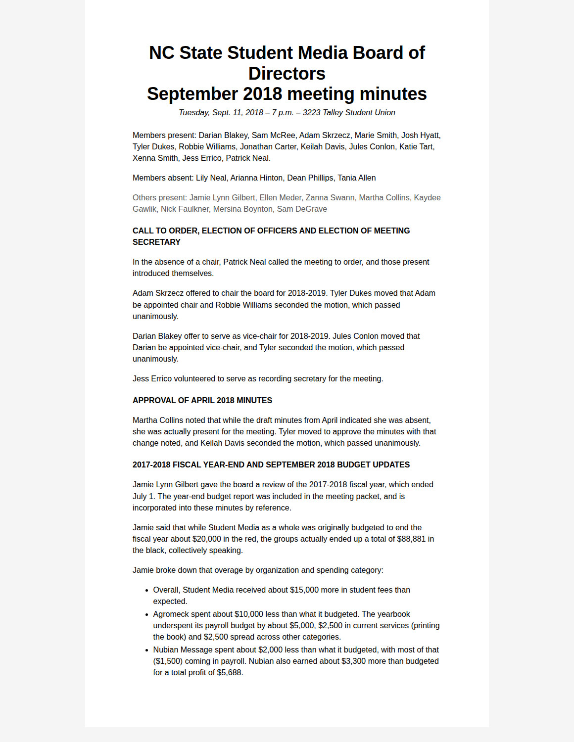NC State Student Media Board of Directors
September 2018 meeting minutes
Tuesday, Sept. 11, 2018 – 7 p.m. – 3223 Talley Student Union
Members present: Darian Blakey, Sam McRee, Adam Skrzecz, Marie Smith, Josh Hyatt, Tyler Dukes, Robbie Williams, Jonathan Carter, Keilah Davis, Jules Conlon, Katie Tart, Xenna Smith, Jess Errico, Patrick Neal.
Members absent: Lily Neal, Arianna Hinton, Dean Phillips, Tania Allen
Others present: Jamie Lynn Gilbert, Ellen Meder, Zanna Swann, Martha Collins, Kaydee Gawlik, Nick Faulkner, Mersina Boynton, Sam DeGrave
Call to order, election of officers and election of meeting secretary
In the absence of a chair, Patrick Neal called the meeting to order, and those present introduced themselves.
Adam Skrzecz offered to chair the board for 2018-2019. Tyler Dukes moved that Adam be appointed chair and Robbie Williams seconded the motion, which passed unanimously.
Darian Blakey offer to serve as vice-chair for 2018-2019. Jules Conlon moved that Darian be appointed vice-chair, and Tyler seconded the motion, which passed unanimously.
Jess Errico volunteered to serve as recording secretary for the meeting.
Approval of April 2018 minutes
Martha Collins noted that while the draft minutes from April indicated she was absent, she was actually present for the meeting. Tyler moved to approve the minutes with that change noted, and Keilah Davis seconded the motion, which passed unanimously.
2017-2018 fiscal year-end and September 2018 budget updates
Jamie Lynn Gilbert gave the board a review of the 2017-2018 fiscal year, which ended July 1. The year-end budget report was included in the meeting packet, and is incorporated into these minutes by reference.
Jamie said that while Student Media as a whole was originally budgeted to end the fiscal year about $20,000 in the red, the groups actually ended up a total of $88,881 in the black, collectively speaking.
Jamie broke down that overage by organization and spending category:
Overall, Student Media received about $15,000 more in student fees than expected.
Agromeck spent about $10,000 less than what it budgeted. The yearbook underspent its payroll budget by about $5,000, $2,500 in current services (printing the book) and $2,500 spread across other categories.
Nubian Message spent about $2,000 less than what it budgeted, with most of that ($1,500) coming in payroll. Nubian also earned about $3,300 more than budgeted for a total profit of $5,688.